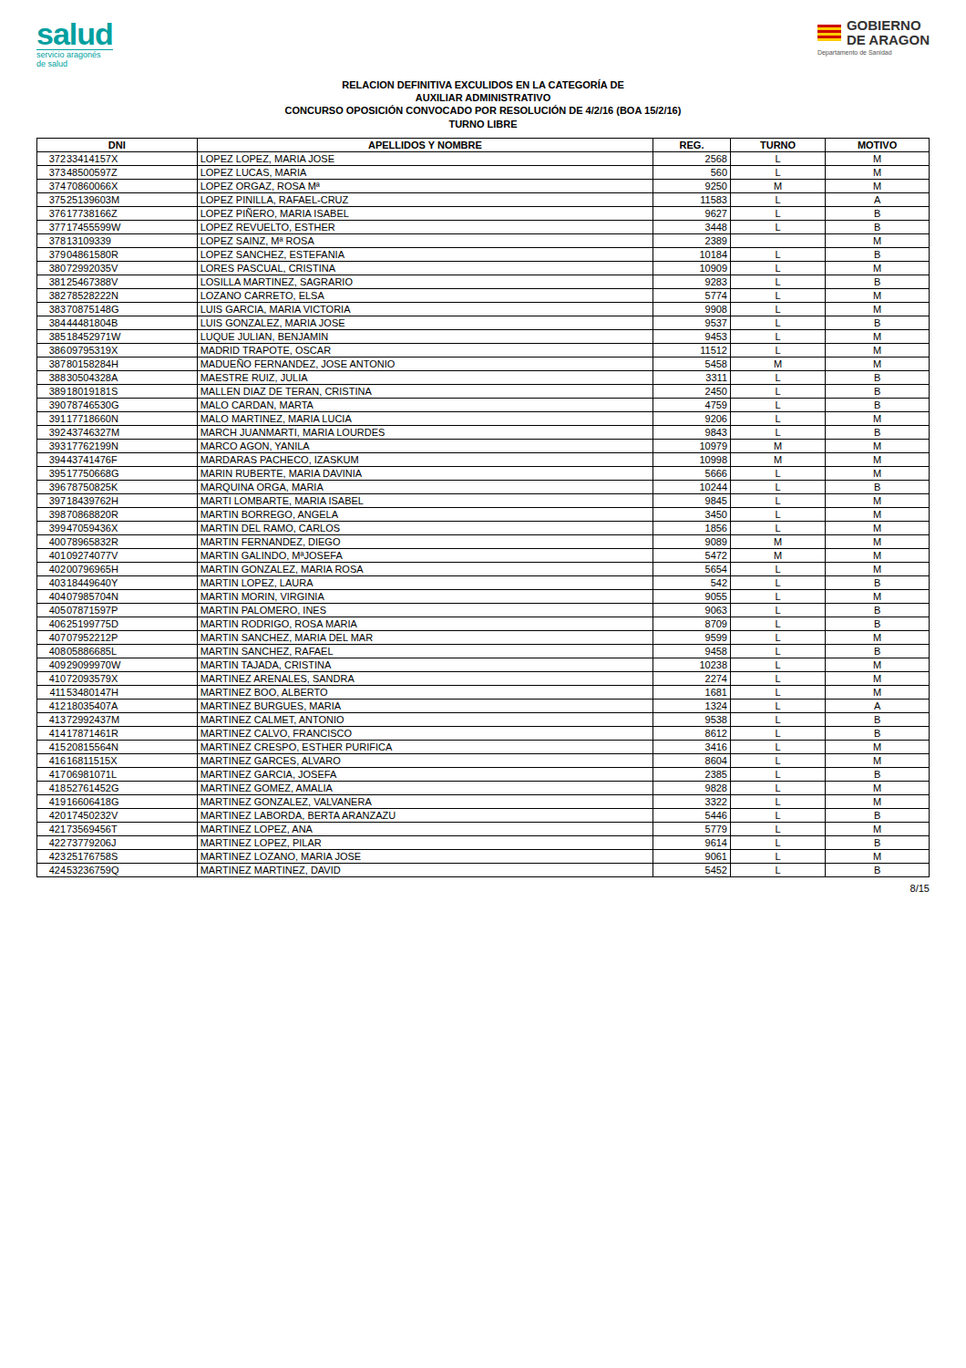salud
servicio aragonés
de salud
GOBIERNO
DE ARAGON
Departamento de Sanidad
RELACION DEFINITIVA EXCULIDOS EN LA CATEGORÍA DE
AUXILIAR ADMINISTRATIVO
CONCURSO OPOSICIÓN CONVOCADO POR RESOLUCIÓN DE 4/2/16 (BOA 15/2/16)
TURNO LIBRE
| DNI | APELLIDOS Y NOMBRE | REG. | TURNO | MOTIVO |
| --- | --- | --- | --- | --- |
| 372 | 33414157X | LOPEZ LOPEZ, MARIA JOSE | 2568 | L | M |
| 373 | 48500597Z | LOPEZ LUCAS, MARIA | 560 | L | M |
| 374 | 70860066X | LOPEZ ORGAZ, ROSA Mª | 9250 | M | M |
| 375 | 25139603M | LOPEZ PINILLA, RAFAEL-CRUZ | 11583 | L | A |
| 376 | 17738166Z | LOPEZ PIÑERO, MARIA ISABEL | 9627 | L | B |
| 377 | 17455599W | LOPEZ REVUELTO, ESTHER | 3448 | L | B |
| 378 | 13109339 | LOPEZ SAINZ, Mª ROSA | 2389 | | M |
| 379 | 04861580R | LOPEZ SANCHEZ, ESTEFANIA | 10184 | L | B |
| 380 | 72992035V | LORES PASCUAL, CRISTINA | 10909 | L | M |
| 381 | 25467388V | LOSILLA MARTINEZ, SAGRARIO | 9283 | L | B |
| 382 | 78528222N | LOZANO CARRETO, ELSA | 5774 | L | M |
| 383 | 70875148G | LUIS GARCIA, MARIA VICTORIA | 9908 | L | M |
| 384 | 44481804B | LUIS GONZALEZ, MARIA JOSE | 9537 | L | B |
| 385 | 18452971W | LUQUE JULIAN, BENJAMIN | 9453 | L | M |
| 386 | 09795319X | MADRID TRAPOTE, OSCAR | 11512 | L | M |
| 387 | 80158284H | MADUEÑO FERNANDEZ, JOSE ANTONIO | 5458 | M | M |
| 388 | 30504328A | MAESTRE RUIZ, JULIA | 3311 | L | B |
| 389 | 18019181S | MALLEN DIAZ DE TERAN, CRISTINA | 2450 | L | B |
| 390 | 78746530G | MALO CARDAN, MARTA | 4759 | L | B |
| 391 | 17718660N | MALO MARTINEZ, MARIA LUCIA | 9206 | L | M |
| 392 | 43746327M | MARCH JUANMARTI, MARIA LOURDES | 9843 | L | B |
| 393 | 17762199N | MARCO AGON, YANILA | 10979 | M | M |
| 394 | 43741476F | MARDARAS PACHECO, IZASKUM | 10998 | M | M |
| 395 | 17750668G | MARIN RUBERTE, MARIA DAVINIA | 5666 | L | M |
| 396 | 78750825K | MARQUINA ORGA, MARIA | 10244 | L | B |
| 397 | 18439762H | MARTI LOMBARTE, MARIA ISABEL | 9845 | L | M |
| 398 | 70868820R | MARTIN BORREGO, ANGELA | 3450 | L | M |
| 399 | 47059436X | MARTIN DEL RAMO, CARLOS | 1856 | L | M |
| 400 | 78965832R | MARTIN FERNANDEZ, DIEGO | 9089 | M | M |
| 401 | 09274077V | MARTIN GALINDO, MªJOSEFA | 5472 | M | M |
| 402 | 00796965H | MARTIN GONZALEZ, MARIA ROSA | 5654 | L | M |
| 403 | 18449640Y | MARTIN LOPEZ, LAURA | 542 | L | B |
| 404 | 07985704N | MARTIN MORIN, VIRGINIA | 9055 | L | M |
| 405 | 07871597P | MARTIN PALOMERO, INES | 9063 | L | B |
| 406 | 25199775D | MARTIN RODRIGO, ROSA MARIA | 8709 | L | B |
| 407 | 07952212P | MARTIN SANCHEZ, MARIA DEL MAR | 9599 | L | M |
| 408 | 05886685L | MARTIN SANCHEZ, RAFAEL | 9458 | L | B |
| 409 | 29099970W | MARTIN TAJADA, CRISTINA | 10238 | L | M |
| 410 | 72093579X | MARTINEZ ARENALES, SANDRA | 2274 | L | M |
| 411 | 53480147H | MARTINEZ BOO, ALBERTO | 1681 | L | M |
| 412 | 18035407A | MARTINEZ BURGUES, MARIA | 1324 | L | A |
| 413 | 72992437M | MARTINEZ CALMET, ANTONIO | 9538 | L | B |
| 414 | 17871461R | MARTINEZ CALVO, FRANCISCO | 8612 | L | B |
| 415 | 20815564N | MARTINEZ CRESPO, ESTHER PURIFICA | 3416 | L | M |
| 416 | 16811515X | MARTINEZ GARCES, ALVARO | 8604 | L | M |
| 417 | 06981071L | MARTINEZ GARCIA, JOSEFA | 2385 | L | B |
| 418 | 52761452G | MARTINEZ GOMEZ, AMALIA | 9828 | L | M |
| 419 | 16606418G | MARTINEZ GONZALEZ, VALVANERA | 3322 | L | M |
| 420 | 17450232V | MARTINEZ LABORDA, BERTA ARANZAZU | 5446 | L | B |
| 421 | 73569456T | MARTINEZ LOPEZ, ANA | 5779 | L | M |
| 422 | 73779206J | MARTINEZ LOPEZ, PILAR | 9614 | L | B |
| 423 | 25176758S | MARTINEZ LOZANO, MARIA JOSE | 9061 | L | M |
| 424 | 53236759Q | MARTINEZ MARTINEZ, DAVID | 5452 | L | B |
8/15